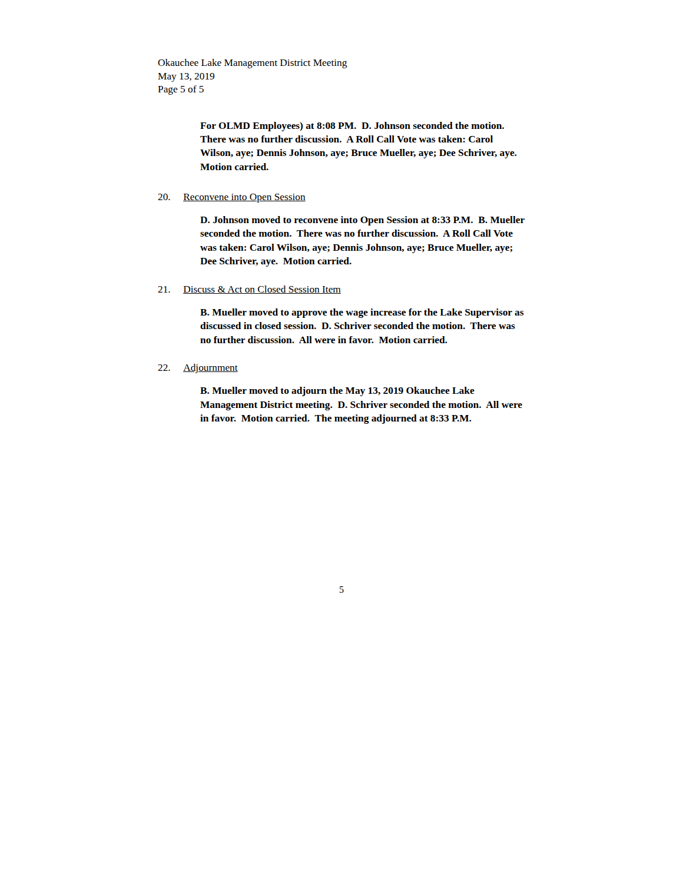Okauchee Lake Management District Meeting
May 13, 2019
Page 5 of 5
For OLMD Employees) at 8:08 PM. D. Johnson seconded the motion. There was no further discussion. A Roll Call Vote was taken: Carol Wilson, aye; Dennis Johnson, aye; Bruce Mueller, aye; Dee Schriver, aye. Motion carried.
20. Reconvene into Open Session
D. Johnson moved to reconvene into Open Session at 8:33 P.M. B. Mueller seconded the motion. There was no further discussion. A Roll Call Vote was taken: Carol Wilson, aye; Dennis Johnson, aye; Bruce Mueller, aye; Dee Schriver, aye. Motion carried.
21. Discuss & Act on Closed Session Item
B. Mueller moved to approve the wage increase for the Lake Supervisor as discussed in closed session. D. Schriver seconded the motion. There was no further discussion. All were in favor. Motion carried.
22. Adjournment
B. Mueller moved to adjourn the May 13, 2019 Okauchee Lake Management District meeting. D. Schriver seconded the motion. All were in favor. Motion carried. The meeting adjourned at 8:33 P.M.
5